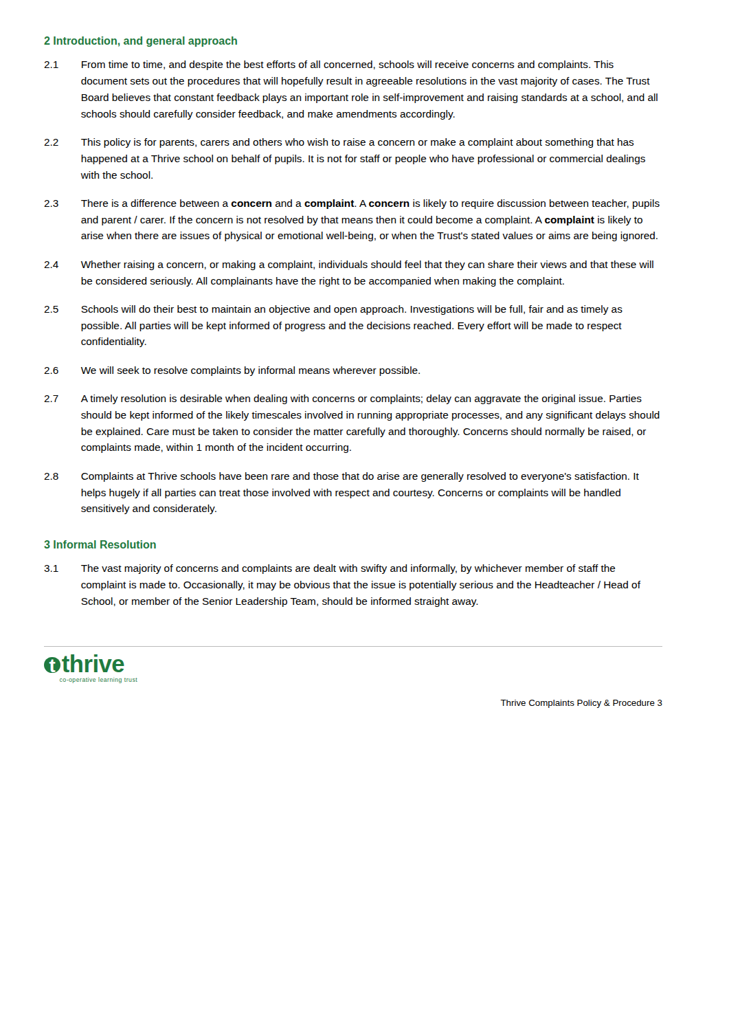2 Introduction, and general approach
2.1
From time to time, and despite the best efforts of all concerned, schools will receive concerns and complaints. This document sets out the procedures that will hopefully result in agreeable resolutions in the vast majority of cases. The Trust Board believes that constant feedback plays an important role in self-improvement and raising standards at a school, and all schools should carefully consider feedback, and make amendments accordingly.
2.2
This policy is for parents, carers and others who wish to raise a concern or make a complaint about something that has happened at a Thrive school on behalf of pupils. It is not for staff or people who have professional or commercial dealings with the school.
2.3
There is a difference between a concern and a complaint. A concern is likely to require discussion between teacher, pupils and parent / carer. If the concern is not resolved by that means then it could become a complaint. A complaint is likely to arise when there are issues of physical or emotional well-being, or when the Trust's stated values or aims are being ignored.
2.4
Whether raising a concern, or making a complaint, individuals should feel that they can share their views and that these will be considered seriously. All complainants have the right to be accompanied when making the complaint.
2.5
Schools will do their best to maintain an objective and open approach. Investigations will be full, fair and as timely as possible. All parties will be kept informed of progress and the decisions reached. Every effort will be made to respect confidentiality.
2.6
We will seek to resolve complaints by informal means wherever possible.
2.7
A timely resolution is desirable when dealing with concerns or complaints; delay can aggravate the original issue. Parties should be kept informed of the likely timescales involved in running appropriate processes, and any significant delays should be explained. Care must be taken to consider the matter carefully and thoroughly. Concerns should normally be raised, or complaints made, within 1 month of the incident occurring.
2.8
Complaints at Thrive schools have been rare and those that do arise are generally resolved to everyone's satisfaction. It helps hugely if all parties can treat those involved with respect and courtesy. Concerns or complaints will be handled sensitively and considerately.
3 Informal Resolution
3.1
The vast majority of concerns and complaints are dealt with swifty and informally, by whichever member of staff the complaint is made to. Occasionally, it may be obvious that the issue is potentially serious and the Headteacher / Head of School, or member of the Senior Leadership Team, should be informed straight away.
tthrive
co-operative learning trust
Thrive Complaints Policy & Procedure 3